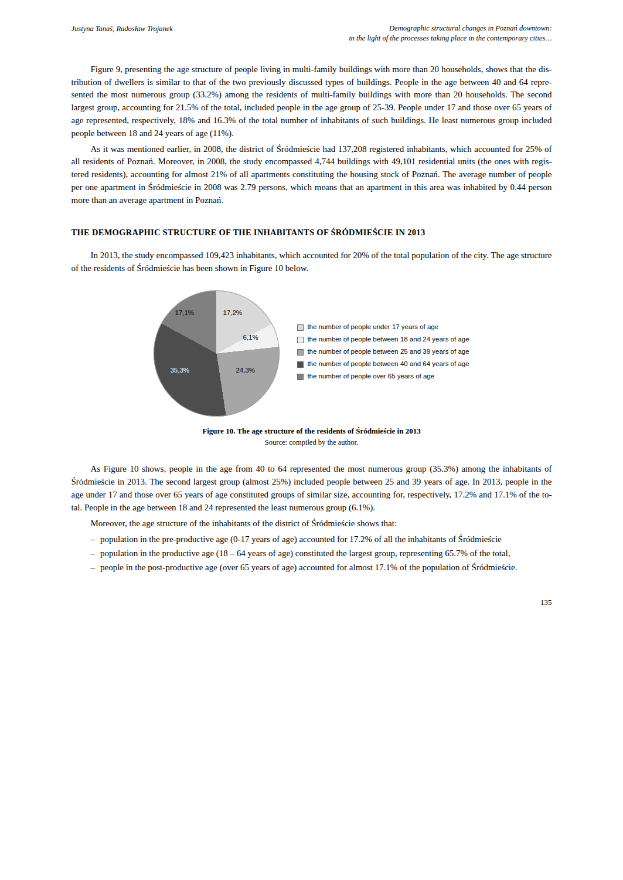Justyna Tanaś, Radosław Trojanek
Demographic structural changes in Poznań downtown:
in the light of the processes taking place in the contemporary cities…
Figure 9, presenting the age structure of people living in multi-family buildings with more than 20 households, shows that the distribution of dwellers is similar to that of the two previously discussed types of buildings. People in the age between 40 and 64 represented the most numerous group (33.2%) among the residents of multi-family buildings with more than 20 households. The second largest group, accounting for 21.5% of the total, included people in the age group of 25-39. People under 17 and those over 65 years of age represented, respectively, 18% and 16.3% of the total number of inhabitants of such buildings. He least numerous group included people between 18 and 24 years of age (11%).
As it was mentioned earlier, in 2008, the district of Śródmieście had 137,208 registered inhabitants, which accounted for 25% of all residents of Poznań. Moreover, in 2008, the study encompassed 4,744 buildings with 49,101 residential units (the ones with registered residents), accounting for almost 21% of all apartments constituting the housing stock of Poznań. The average number of people per one apartment in Śródmieście in 2008 was 2.79 persons, which means that an apartment in this area was inhabited by 0.44 person more than an average apartment in Poznań.
The demographic structure of the inhabitants of Śródmieście in 2013
In 2013, the study encompassed 109,423 inhabitants, which accounted for 20% of the total population of the city. The age structure of the residents of Śródmieście has been shown in Figure 10 below.
17,2% 6,1% 24,3% 35,3% 17,1%
the number of people under 17 years of age
the number of people between 18 and 24 years of age
the number of people between 25 and 39 years of age
the number of people between 40 and 64 years of age
the number of people over 65 years of age
Figure 10. The age structure of the residents of Śródmieście in 2013 Source: compiled by the author.
As Figure 10 shows, people in the age from 40 to 64 represented the most numerous group (35.3%) among the inhabitants of Śródmieście in 2013. The second largest group (almost 25%) included people between 25 and 39 years of age. In 2013, people in the age under 17 and those over 65 years of age constituted groups of similar size, accounting for, respectively, 17.2% and 17.1% of the total. People in the age between 18 and 24 represented the least numerous group (6.1%).
Moreover, the age structure of the inhabitants of the district of Śródmieście shows that:
population in the pre-productive age (0-17 years of age) accounted for 17.2% of all the inhabitants of Śródmieście
population in the productive age (18 – 64 years of age) constituted the largest group, representing 65.7% of the total,
people in the post-productive age (over 65 years of age) accounted for almost 17.1% of the population of Śródmieście.
135